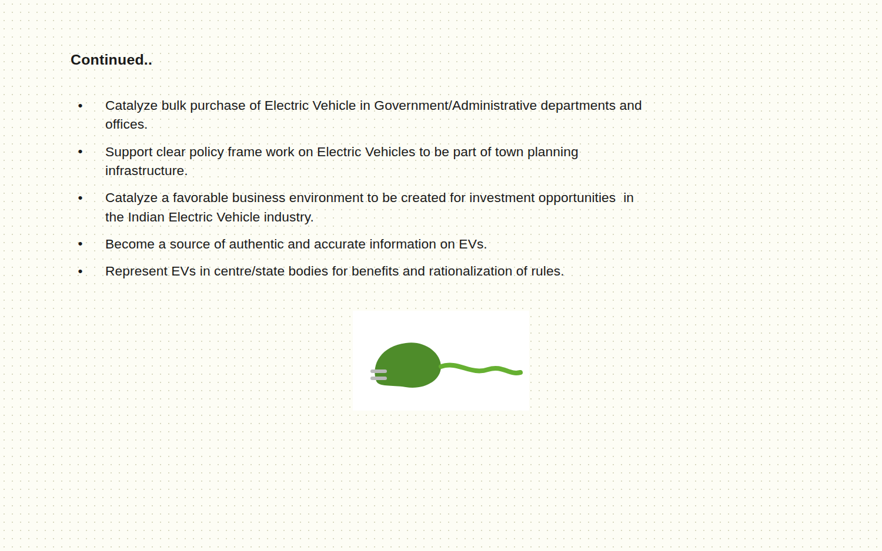Continued..
Catalyze bulk purchase of Electric Vehicle in Government/Administrative departments and offices.
Support clear policy frame work on Electric Vehicles to be part of town planning infrastructure.
Catalyze a favorable business environment to be created for investment opportunities in the Indian Electric Vehicle industry.
Become a source of authentic and accurate information on EVs.
Represent EVs in centre/state bodies for benefits and rationalization of rules.